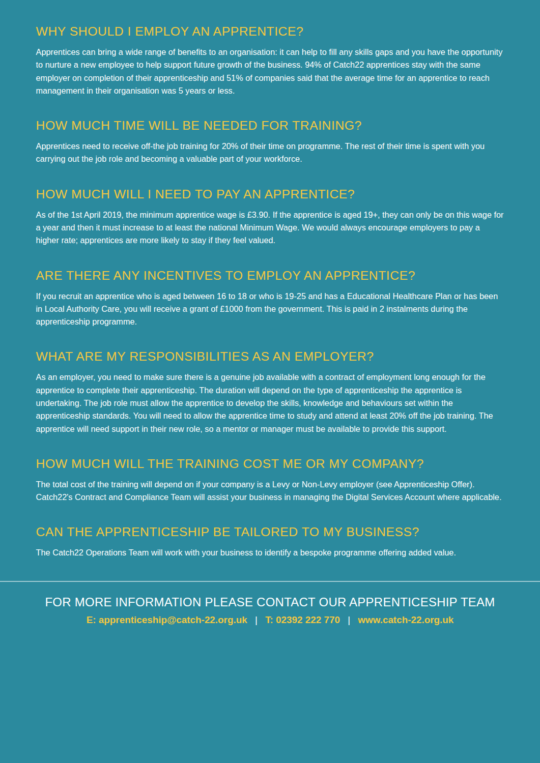Why should I employ an apprentice?
Apprentices can bring a wide range of benefits to an organisation: it can help to fill any skills gaps and you have the opportunity to nurture a new employee to help support future growth of the business. 94% of Catch22 apprentices stay with the same employer on completion of their apprenticeship and 51% of companies said that the average time for an apprentice to reach management in their organisation was 5 years or less.
How much time will be needed for training?
Apprentices need to receive off-the job training for 20% of their time on programme. The rest of their time is spent with you carrying out the job role and becoming a valuable part of your workforce.
How much will I need to pay an apprentice?
As of the 1st April 2019, the minimum apprentice wage is £3.90. If the apprentice is aged 19+, they can only be on this wage for a year and then it must increase to at least the national Minimum Wage. We would always encourage employers to pay a higher rate; apprentices are more likely to stay if they feel valued.
Are there any incentives to employ an apprentice?
If you recruit an apprentice who is aged between 16 to 18 or who is 19-25 and has a Educational Healthcare Plan or has been in Local Authority Care, you will receive a grant of £1000 from the government. This is paid in 2 instalments during the apprenticeship programme.
What are my responsibilities as an employer?
As an employer, you need to make sure there is a genuine job available with a contract of employment long enough for the apprentice to complete their apprenticeship. The duration will depend on the type of apprenticeship the apprentice is undertaking. The job role must allow the apprentice to develop the skills, knowledge and behaviours set within the apprenticeship standards. You will need to allow the apprentice time to study and attend at least 20% off the job training. The apprentice will need support in their new role, so a mentor or manager must be available to provide this support.
How much will the training cost me or my company?
The total cost of the training will depend on if your company is a Levy or Non-Levy employer (see Apprenticeship Offer). Catch22's Contract and Compliance Team will assist your business in managing the Digital Services Account where applicable.
Can the apprenticeship be tailored to my business?
The Catch22 Operations Team will work with your business to identify a bespoke programme offering added value.
For more information please contact our apprenticeship team
E: apprenticeship@catch-22.org.uk | T: 02392 222 770 | www.catch-22.org.uk